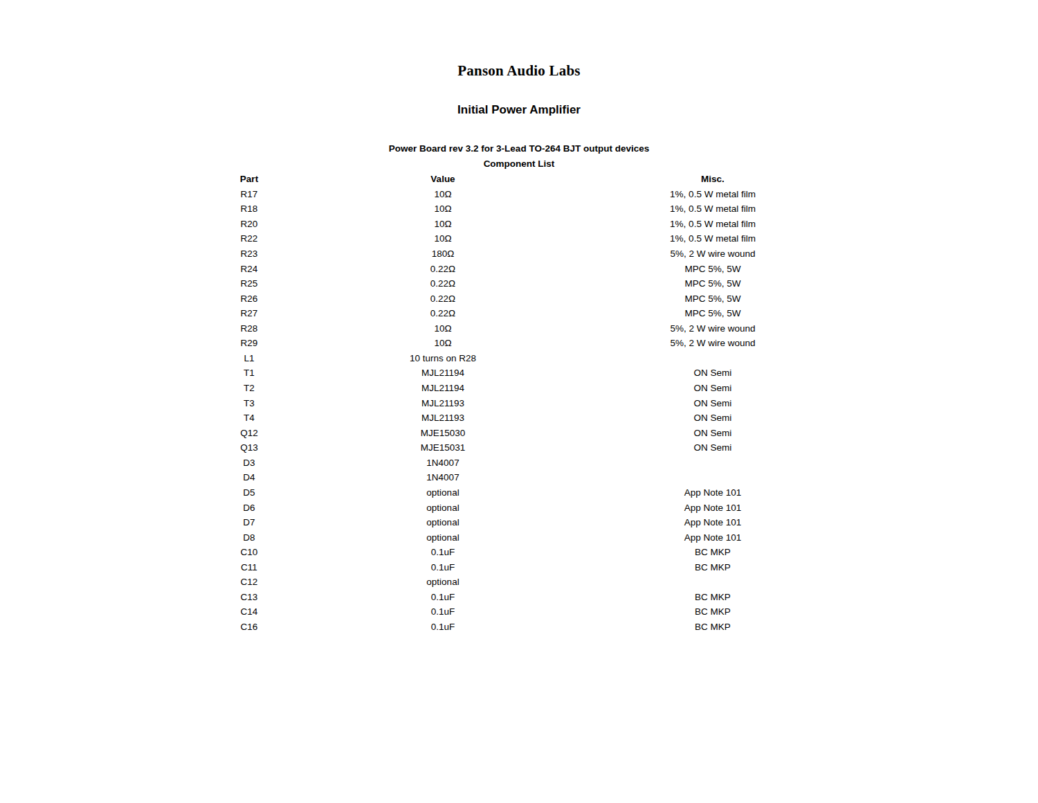Panson Audio Labs
Initial Power Amplifier
Power Board rev 3.2 for 3-Lead TO-264 BJT output devices
Component List
| Part | Value | Misc. |
| --- | --- | --- |
| R17 | 10Ω | 1%, 0.5 W metal film |
| R18 | 10Ω | 1%, 0.5 W metal film |
| R20 | 10Ω | 1%, 0.5 W metal film |
| R22 | 10Ω | 1%, 0.5 W metal film |
| R23 | 180Ω | 5%, 2 W wire wound |
| R24 | 0.22Ω | MPC 5%, 5W |
| R25 | 0.22Ω | MPC 5%, 5W |
| R26 | 0.22Ω | MPC 5%, 5W |
| R27 | 0.22Ω | MPC 5%, 5W |
| R28 | 10Ω | 5%, 2 W wire wound |
| R29 | 10Ω | 5%, 2 W wire wound |
| L1 | 10 turns on R28 | |
| T1 | MJL21194 | ON Semi |
| T2 | MJL21194 | ON Semi |
| T3 | MJL21193 | ON Semi |
| T4 | MJL21193 | ON Semi |
| Q12 | MJE15030 | ON Semi |
| Q13 | MJE15031 | ON Semi |
| D3 | 1N4007 | |
| D4 | 1N4007 | |
| D5 | optional | App Note 101 |
| D6 | optional | App Note 101 |
| D7 | optional | App Note 101 |
| D8 | optional | App Note 101 |
| C10 | 0.1uF | BC MKP |
| C11 | 0.1uF | BC MKP |
| C12 | optional | |
| C13 | 0.1uF | BC MKP |
| C14 | 0.1uF | BC MKP |
| C16 | 0.1uF | BC MKP |